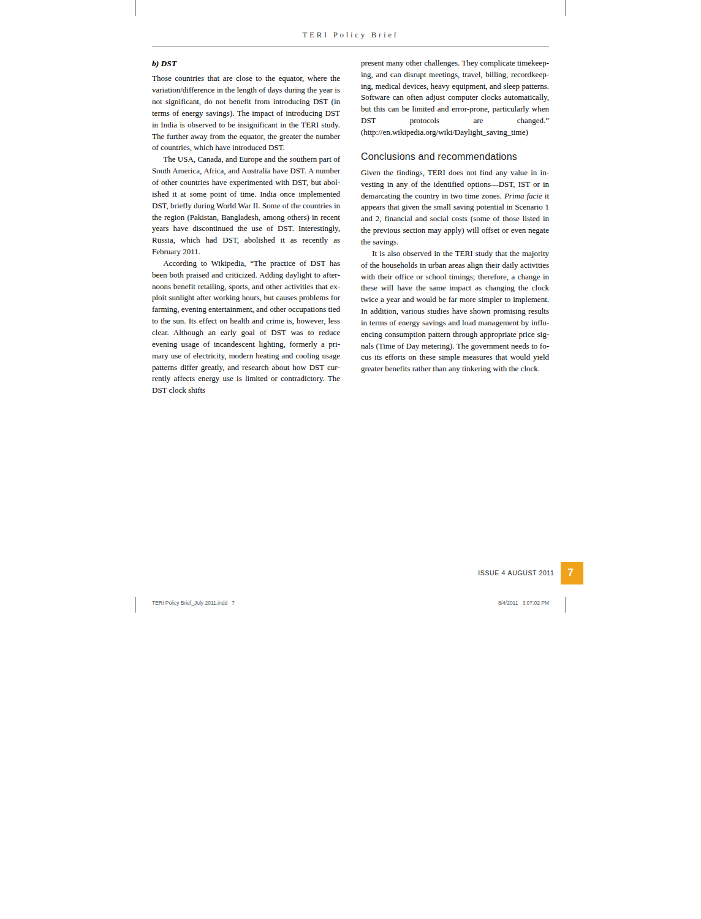TERI Policy Brief
b) DST
Those countries that are close to the equator, where the variation/difference in the length of days during the year is not significant, do not benefit from introducing DST (in terms of energy savings). The impact of introducing DST in India is observed to be insignificant in the TERI study. The further away from the equator, the greater the number of countries, which have introduced DST.
The USA, Canada, and Europe and the southern part of South America, Africa, and Australia have DST. A number of other countries have experimented with DST, but abolished it at some point of time. India once implemented DST, briefly during World War II. Some of the countries in the region (Pakistan, Bangladesh, among others) in recent years have discontinued the use of DST. Interestingly, Russia, which had DST, abolished it as recently as February 2011.
According to Wikipedia, “The practice of DST has been both praised and criticized. Adding daylight to afternoons benefit retailing, sports, and other activities that exploit sunlight after working hours, but causes problems for farming, evening entertainment, and other occupations tied to the sun. Its effect on health and crime is, however, less clear. Although an early goal of DST was to reduce evening usage of incandescent lighting, formerly a primary use of electricity, modern heating and cooling usage patterns differ greatly, and research about how DST currently affects energy use is limited or contradictory. The DST clock shifts
present many other challenges. They complicate timekeeping, and can disrupt meetings, travel, billing, recordkeeping, medical devices, heavy equipment, and sleep patterns. Software can often adjust computer clocks automatically, but this can be limited and error-prone, particularly when DST protocols are changed.” (http://en.wikipedia.org/wiki/Daylight_saving_time)
Conclusions and recommendations
Given the findings, TERI does not find any value in investing in any of the identified options—DST, IST or in demarcating the country in two time zones. Prima facie it appears that given the small saving potential in Scenario 1 and 2, financial and social costs (some of those listed in the previous section may apply) will offset or even negate the savings.
It is also observed in the TERI study that the majority of the households in urban areas align their daily activities with their office or school timings; therefore, a change in these will have the same impact as changing the clock twice a year and would be far more simpler to implement. In addition, various studies have shown promising results in terms of energy savings and load management by influencing consumption pattern through appropriate price signals (Time of Day metering). The government needs to focus its efforts on these simple measures that would yield greater benefits rather than any tinkering with the clock.
ISSUE 4 AUGUST 2011
7
TERI Policy Brief_July 2011.indd 7 8/4/2011 3:07:02 PM